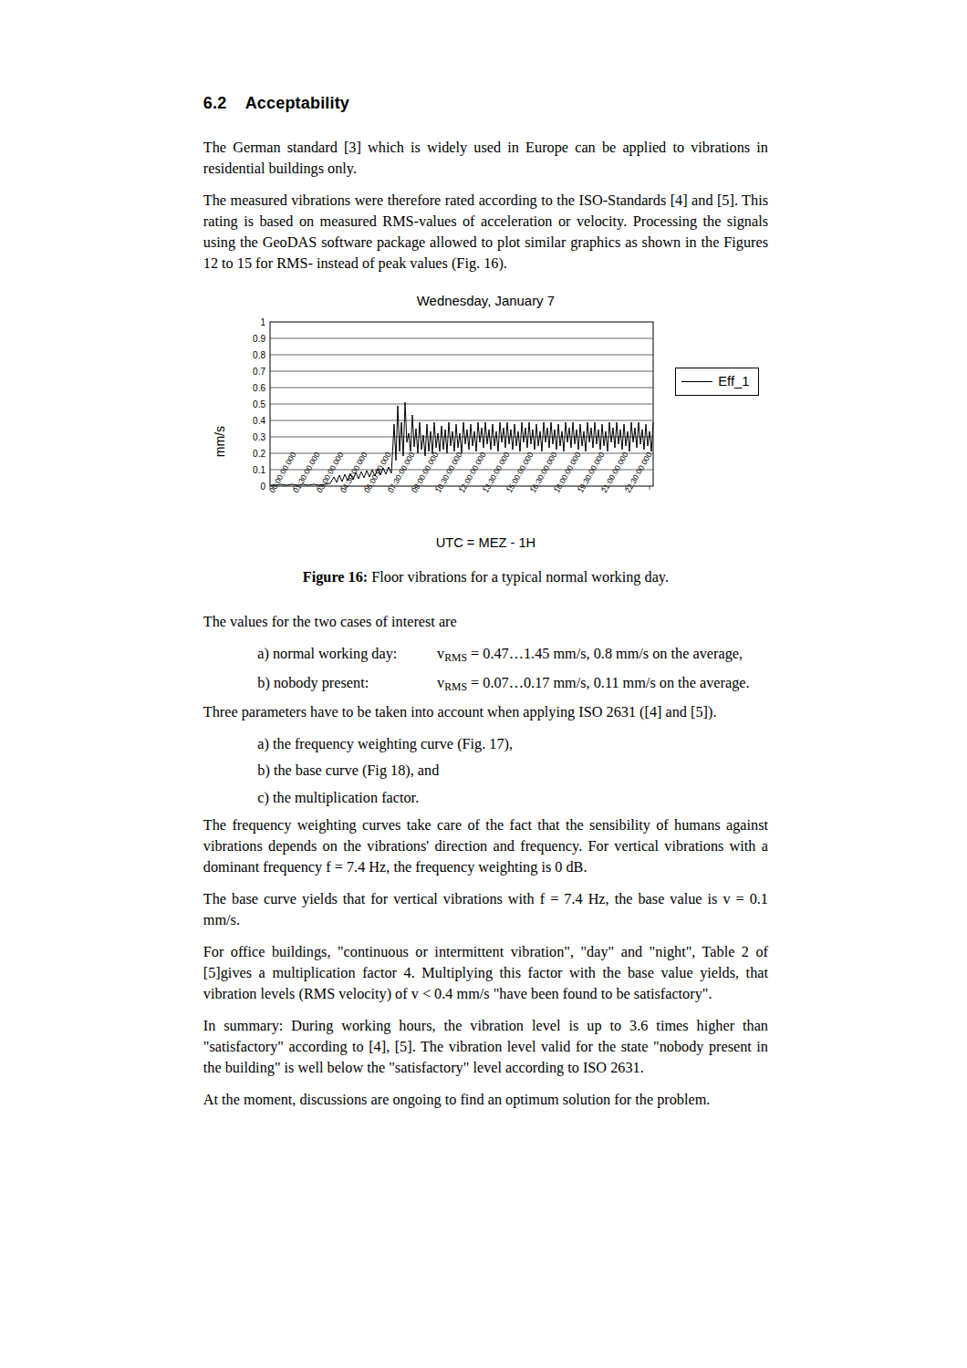6.2 Acceptability
The German standard [3] which is widely used in Europe can be applied to vibrations in residential buildings only.
The measured vibrations were therefore rated according to the ISO-Standards [4] and [5]. This rating is based on measured RMS-values of acceleration or velocity. Processing the signals using the GeoDAS software package allowed to plot similar graphics as shown in the Figures 12 to 15 for RMS- instead of peak values (Fig. 16).
Wednesday, January 7
mm/s
1 0.9 0.8 0.7 0.6 0.5 0.4 0.3 0.2 0.1 0 00:00:00.000 01:30:00.000 03:00:00.000 04:30:00.000 06:00:00.000 07:30:00.000 09:00:00.000 10:30:00.000 12:00:00.000 13:30:00.000 15:00:00.000 16:30:00.000 18:00:00.000 19:30:00.000 21:00:00.000 22:30:00.000
Eff_1
UTC = MEZ - 1H
Figure 16: Floor vibrations for a typical normal working day.
The values for the two cases of interest are
a) normal working day: vRMS = 0.47…1.45 mm/s, 0.8 mm/s on the average,
b) nobody present: vRMS = 0.07…0.17 mm/s, 0.11 mm/s on the average.
Three parameters have to be taken into account when applying ISO 2631 ([4] and [5]).
a) the frequency weighting curve (Fig. 17),
b) the base curve (Fig 18), and
c) the multiplication factor.
The frequency weighting curves take care of the fact that the sensibility of humans against vibrations depends on the vibrations' direction and frequency. For vertical vibrations with a dominant frequency f = 7.4 Hz, the frequency weighting is 0 dB.
The base curve yields that for vertical vibrations with f = 7.4 Hz, the base value is v = 0.1 mm/s.
For office buildings, "continuous or intermittent vibration", "day" and "night", Table 2 of [5]gives a multiplication factor 4. Multiplying this factor with the base value yields, that vibration levels (RMS velocity) of v < 0.4 mm/s "have been found to be satisfactory".
In summary: During working hours, the vibration level is up to 3.6 times higher than "satisfactory" according to [4], [5]. The vibration level valid for the state "nobody present in the building" is well below the "satisfactory" level according to ISO 2631.
At the moment, discussions are ongoing to find an optimum solution for the problem.